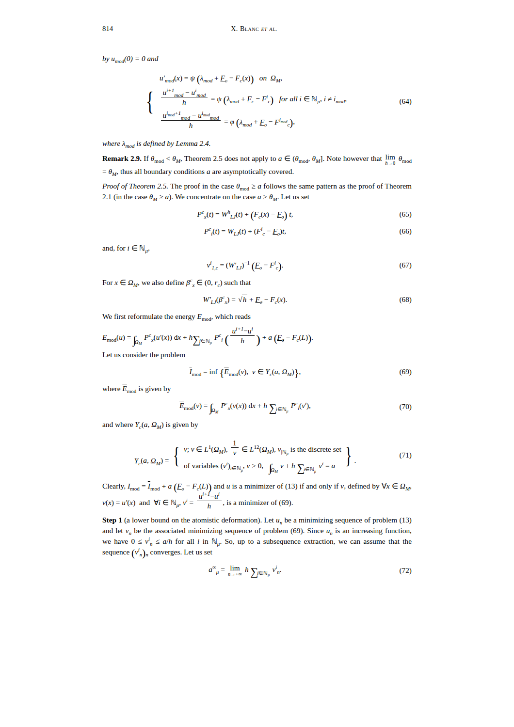814
X. Blanc et al.
by umod(0) = 0 and
{
u′mod(x) = ψ (λmod + Fc − Fc(x)) on ΩM,
ui+1mod − uimod h = ψ (λmod + Fc − Fic) for all i ∈ ℕμ, i ≠ imod,
uimod+1mod − uimodmod h = φ (λmod + Fc − Fimodc),
(64)
where λmod is defined by Lemma 2.4.
Remark 2.9. If θmod < θM, Theorem 2.5 does not apply to a ∈ (θmod, θM]. Note however that lim h→0 θmod = θM, thus all boundary conditions a are asymptotically covered.
Proof of Theorem 2.5. The proof in the case θmod ≥ a follows the same pattern as the proof of Theorem 2.1 (in the case θM ≥ a). We concentrate on the case a > θM. Let us set
Pcx(t) = WhLJ(t) + (Fc(x) − Fc) t,
(65)
Pci(t) = WLJ(t) + (Fic − Fc)t,
(66)
and, for i ∈ ℕμ,
vi1,c = (W′LJ)−1 (Fc − Fic).
(67)
For x ∈ ΩM, we also define βcx ∈ (0, rc) such that
W′LJ(βcx) = h + Fc − Fc(x).
(68)
We first reformulate the energy Emod, which reads
Emod(u) = ∫ΩM Pcx(u′(x)) dx + h∑i∈ℕμ Pci (ui+1−ui h) + a (Fc − Fc(L)).
Let us consider the problem
Imod = inf {Emod(v), v ∈ Yc(a, ΩM)},
(69)
where Emod is given by
Emod(v) = ∫ΩM Pcx(v(x)) dx + h ∑i∈ℕμ Pci(vi),
(70)
and where Yc(a, ΩM) is given by
Yc(a, ΩM) = {
v; v ∈ L1(ΩM), 1 v ∈ L12(ΩM), v|ℕμ is the discrete set
of variables (vi)i∈ℕμ, v > 0, ∫ΩM v + h ∑i∈ℕμ vi = a
} .
(71)
Clearly, Imod = Imod + a (Fc − Fc(L)) and u is a minimizer of (13) if and only if v, defined by ∀x ∈ ΩM, v(x) = u′(x) and ∀i ∈ ℕμ, vi = ui+1−ui h, is a minimizer of (69).
Step 1 (a lower bound on the atomistic deformation). Let un be a minimizing sequence of problem (13) and let vn be the associated minimizing sequence of problem (69). Since un is an increasing function, we have 0 ≤ vin ≤ a/h for all i in ℕμ. So, up to a subsequence extraction, we can assume that the sequence (vin)n converges. Let us set
a∞μ = lim n→+∞ h ∑i∈ℕμ vin.
(72)